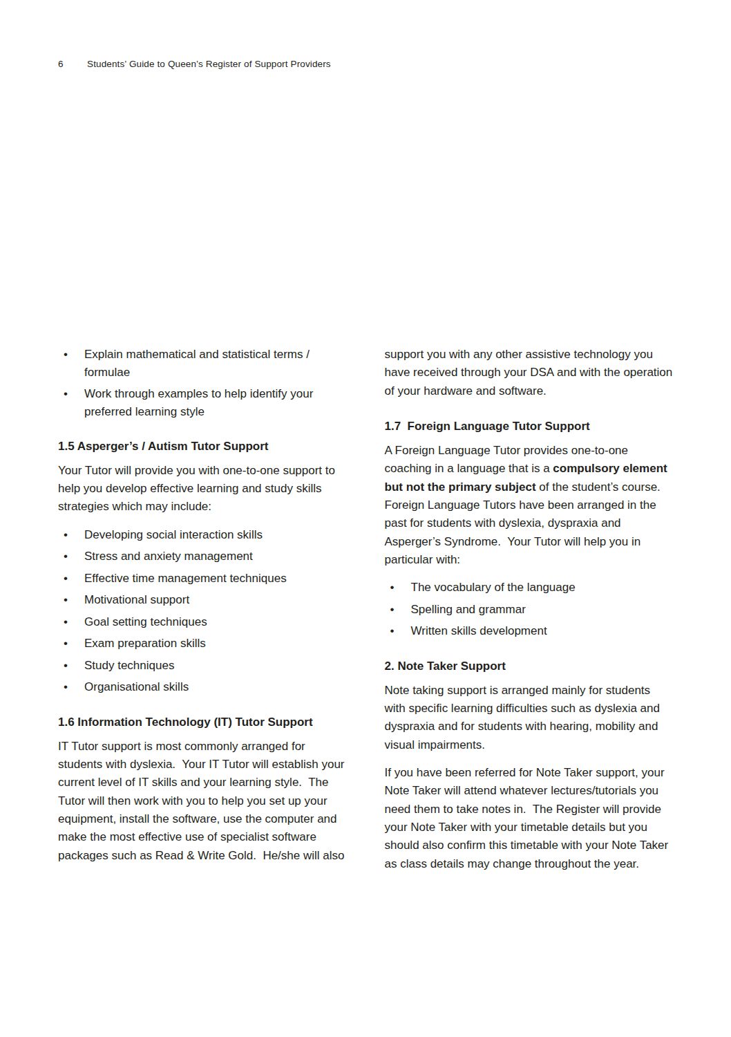6 Students’ Guide to Queen’s Register of Support Providers
Explain mathematical and statistical terms / formulae
Work through examples to help identify your preferred learning style
1.5 Asperger’s / Autism Tutor Support
Your Tutor will provide you with one-to-one support to help you develop effective learning and study skills strategies which may include:
Developing social interaction skills
Stress and anxiety management
Effective time management techniques
Motivational support
Goal setting techniques
Exam preparation skills
Study techniques
Organisational skills
1.6 Information Technology (IT) Tutor Support
IT Tutor support is most commonly arranged for students with dyslexia. Your IT Tutor will establish your current level of IT skills and your learning style. The Tutor will then work with you to help you set up your equipment, install the software, use the computer and make the most effective use of specialist software packages such as Read & Write Gold. He/she will also support you with any other assistive technology you have received through your DSA and with the operation of your hardware and software.
1.7 Foreign Language Tutor Support
A Foreign Language Tutor provides one-to-one coaching in a language that is a compulsory element but not the primary subject of the student’s course. Foreign Language Tutors have been arranged in the past for students with dyslexia, dyspraxia and Asperger’s Syndrome. Your Tutor will help you in particular with:
The vocabulary of the language
Spelling and grammar
Written skills development
2. Note Taker Support
Note taking support is arranged mainly for students with specific learning difficulties such as dyslexia and dyspraxia and for students with hearing, mobility and visual impairments.
If you have been referred for Note Taker support, your Note Taker will attend whatever lectures/tutorials you need them to take notes in. The Register will provide your Note Taker with your timetable details but you should also confirm this timetable with your Note Taker as class details may change throughout the year.